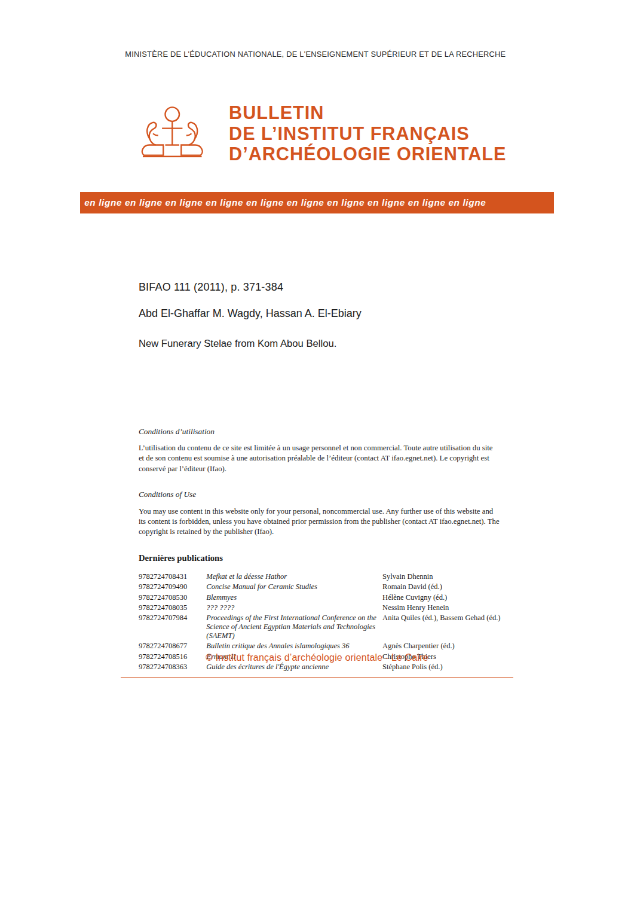MINISTÈRE DE L'ÉDUCATION NATIONALE, DE L'ENSEIGNEMENT SUPÉRIEUR ET DE LA RECHERCHE
BULLETIN
DE L’INSTITUT FRANÇAIS
D’ARCHÉOLOGIE ORIENTALE
en ligne en ligne en ligne en ligne en ligne en ligne en ligne en ligne en ligne en ligne
BIFAO 111 (2011), p. 371-384
Abd El-Ghaffar M. Wagdy, Hassan A. El-Ebiary
New Funerary Stelae from Kom Abou Bellou.
Conditions d’utilisation
L’utilisation du contenu de ce site est limitée à un usage personnel et non commercial. Toute autre utilisation du site et de son contenu est soumise à une autorisation préalable de l’éditeur (contact AT ifao.egnet.net). Le copyright est conservé par l’éditeur (Ifao).
Conditions of Use
You may use content in this website only for your personal, noncommercial use. Any further use of this website and its content is forbidden, unless you have obtained prior permission from the publisher (contact AT ifao.egnet.net). The copyright is retained by the publisher (Ifao).
Dernières publications
| 9782724708431 | Mefkat et la déesse Hathor | Sylvain Dhennin |
| 9782724709490 | Concise Manual for Ceramic Studies | Romain David (éd.) |
| 9782724708530 | Blemmyes | Hélène Cuvigny (éd.) |
| 9782724708035 | ??? ???? | Nessim Henry Henein |
| 9782724707984 | Proceedings of the First International Conference on the Science of Ancient Egyptian Materials and Technologies (SAEMT) | Anita Quiles (éd.), Bassem Gehad (éd.) |
| 9782724708677 | Bulletin critique des Annales islamologiques 36 | Agnès Charpentier (éd.) |
| 9782724708516 | Ermant II | Christophe Thiers |
| 9782724708363 | Guide des écritures de l'Égypte ancienne | Stéphane Polis (éd.) |
© Institut français d’archéologie orientale - Le Caire